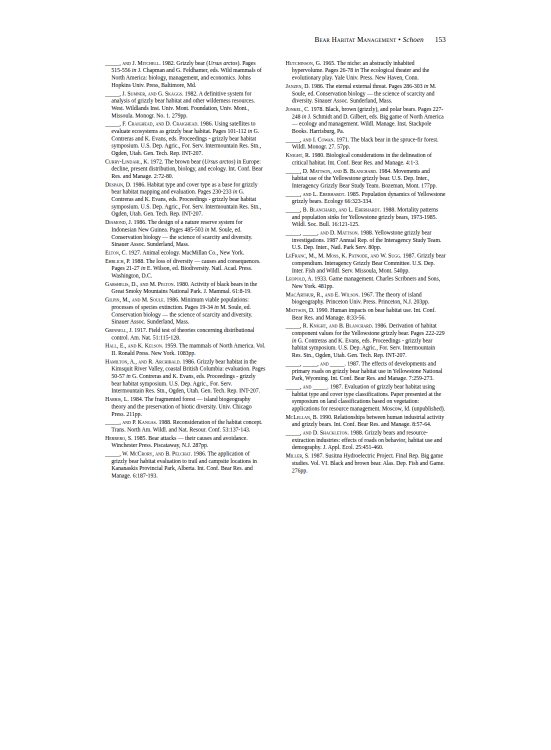Bear Habitat Management • Schoen 153
_____, and J. Mitchell. 1982. Grizzly bear (Ursus arctos). Pages 515-556 in J. Chapman and G. Feldhamer, eds. Wild mammals of North America: biology, management, and economics. Johns Hopkins Univ. Press, Baltimore, Md.
_____, J. Sumner, and G. Skaggs. 1982. A definitive system for analysis of grizzly bear habitat and other wilderness resources. West. Wildlands Inst. Univ. Mont. Foundation, Univ. Mont., Missoula. Monogr. No. 1. 279pp.
_____, F. Craighead, and D. Craighead. 1986. Using satellites to evaluate ecosystems as grizzly bear habitat. Pages 101-112 in G. Contreras and K. Evans, eds. Proceedings - grizzly bear habitat symposium. U.S. Dep. Agric., For. Serv. Intermountain Res. Stn., Ogden, Utah. Gen. Tech. Rep. INT-207.
Curry-Lindahl, K. 1972. The brown bear (Ursus arctos) in Europe: decline, present distribution, biology, and ecology. Int. Conf. Bear Res. and Manage. 2:72-80.
Despain, D. 1986. Habitat type and cover type as a base for grizzly bear habitat mapping and evaluation. Pages 230-233 in G. Contreras and K. Evans, eds. Proceedings - grizzly bear habitat symposium. U.S. Dep. Agric., For. Serv. Intermountain Res. Stn., Ogden, Utah. Gen. Tech. Rep. INT-207.
Diamond, J. 1986. The design of a nature reserve system for Indonesian New Guinea. Pages 485-503 in M. Soule, ed. Conservation biology — the science of scarcity and diversity. Sinauer Assoc. Sunderland, Mass.
Elton, C. 1927. Animal ecology. MacMillan Co., New York.
Ehrlich, P. 1988. The loss of diversity — causes and consequences. Pages 21-27 in E. Wilson, ed. Biodiversity. Natl. Acad. Press. Washington, D.C.
Garshelis, D., and M. Pelton. 1980. Activity of black bears in the Great Smoky Mountains National Park. J. Mammal. 61:8-19.
Gilpin, M., and M. Soule. 1986. Minimum viable populations: processes of species extinction. Pages 19-34 in M. Soule, ed. Conservation biology — the science of scarcity and diversity. Sinauer Assoc. Sunderland, Mass.
Grinnell, J. 1917. Field test of theories concerning distributional control. Am. Nat. 51:115-128.
Hall, E., and K. Kelson. 1959. The mammals of North America. Vol. II. Ronald Press. New York. 1083pp.
Hamilton, A., and R. Archibald. 1986. Grizzly bear habitat in the Kimsquit River Valley, coastal British Columbia: evaluation. Pages 50-57 in G. Contreras and K. Evans, eds. Proceedings - grizzly bear habitat symposium. U.S. Dep. Agric., For. Serv. Intermountain Res. Stn., Ogden, Utah. Gen. Tech. Rep. INT-207.
Harris, L. 1984. The fragmented forest — island biogeography theory and the preservation of biotic diversity. Univ. Chicago Press. 211pp.
_____, and P. Kangas. 1988. Reconsideration of the habitat concept. Trans. North Am. Wildl. and Nat. Resour. Conf. 53:137-143.
Herrero, S. 1985. Bear attacks — their causes and avoidance. Winchester Press. Piscataway, N.J. 287pp.
_____, W. McCrory, and B. Pelchat. 1986. The application of grizzly bear habitat evaluation to trail and campsite locations in Kananaskis Provincial Park, Alberta. Int. Conf. Bear Res. and Manage. 6:187-193.
Hutchinson, G. 1965. The niche: an abstractly inhabited hypervolume. Pages 26-78 in The ecological theater and the evolutionary play. Yale Univ. Press. New Haven, Conn.
Janzen, D. 1986. The eternal external threat. Pages 286-303 in M. Soule, ed. Conservation biology — the science of scarcity and diversity. Sinauer Assoc. Sunderland, Mass.
Jonkel, C. 1978. Black, brown (grizzly), and polar bears. Pages 227-248 in J. Schmidt and D. Gilbert, eds. Big game of North America — ecology and management. Wildl. Manage. Inst. Stackpole Books. Harrisburg, Pa.
_____, and I. Cowan. 1971. The black bear in the spruce-fir forest. Wildl. Monogr. 27. 57pp.
Knight, R. 1980. Biological considerations in the delineation of critical habitat. Int. Conf. Bear Res. and Manage. 4:1-3.
_____, D. Mattson, and B. Blanchard. 1984. Movements and habitat use of the Yellowstone grizzly bear. U.S. Dep. Inter., Interagency Grizzly Bear Study Team. Bozeman, Mont. 177pp.
_____, and L. Eberhardt. 1985. Population dynamics of Yellowstone grizzly bears. Ecology 66:323-334.
_____, B. Blanchard, and L. Eberhardt. 1988. Mortality patterns and population sinks for Yellowstone grizzly bears, 1973-1985. Wildl. Soc. Bull. 16:121-125.
_____, _____, and D. Mattson. 1988. Yellowstone grizzly bear investigations. 1987 Annual Rep. of the Interagency Study Team. U.S. Dep. Inter., Natl. Park Serv. 80pp.
LeFranc, M., M. Moss, K. Patnode, and W. Sugg. 1987. Grizzly bear compendium. Interagency Grizzly Bear Committee. U.S. Dep. Inter. Fish and Wildl. Serv. Missoula, Mont. 540pp.
Leopold, A. 1933. Game management. Charles Scribners and Sons, New York. 481pp.
MacArthur, R., and E. Wilson. 1967. The theory of island biogeography. Princeton Univ. Press. Princeton, N.J. 203pp.
Mattson, D. 1990. Human impacts on bear habitat use. Int. Conf. Bear Res. and Manage. 8:33-56.
_____, R. Knight, and B. Blanchard. 1986. Derivation of habitat component values for the Yellowstone grizzly bear. Pages 222-229 in G. Contreras and K. Evans, eds. Proceedings - grizzly bear habitat symposium. U.S. Dep. Agric., For. Serv. Intermountain Res. Stn., Ogden, Utah. Gen. Tech. Rep. INT-207.
_____, _____, and _____. 1987. The effects of developments and primary roads on grizzly bear habitat use in Yellowstone National Park, Wyoming. Int. Conf. Bear Res. and Manage. 7:259-273.
_____, and _____. 1987. Evaluation of grizzly bear habitat using habitat type and cover type classifications. Paper presented at the symposium on land classifications based on vegetation: applications for resource management. Moscow, Id. (unpublished).
McLellan, B. 1990. Relationships between human industrial activity and grizzly bears. Int. Conf. Bear Res. and Manage. 8:57-64.
_____, and D. Shackleton. 1988. Grizzly bears and resource-extraction industries: effects of roads on behavior, habitat use and demography. J. Appl. Ecol. 25:451-460.
Miller, S. 1987. Susitna Hydroelectric Project. Final Rep. Big game studies. Vol. VI. Black and brown bear. Alas. Dep. Fish and Game. 276pp.